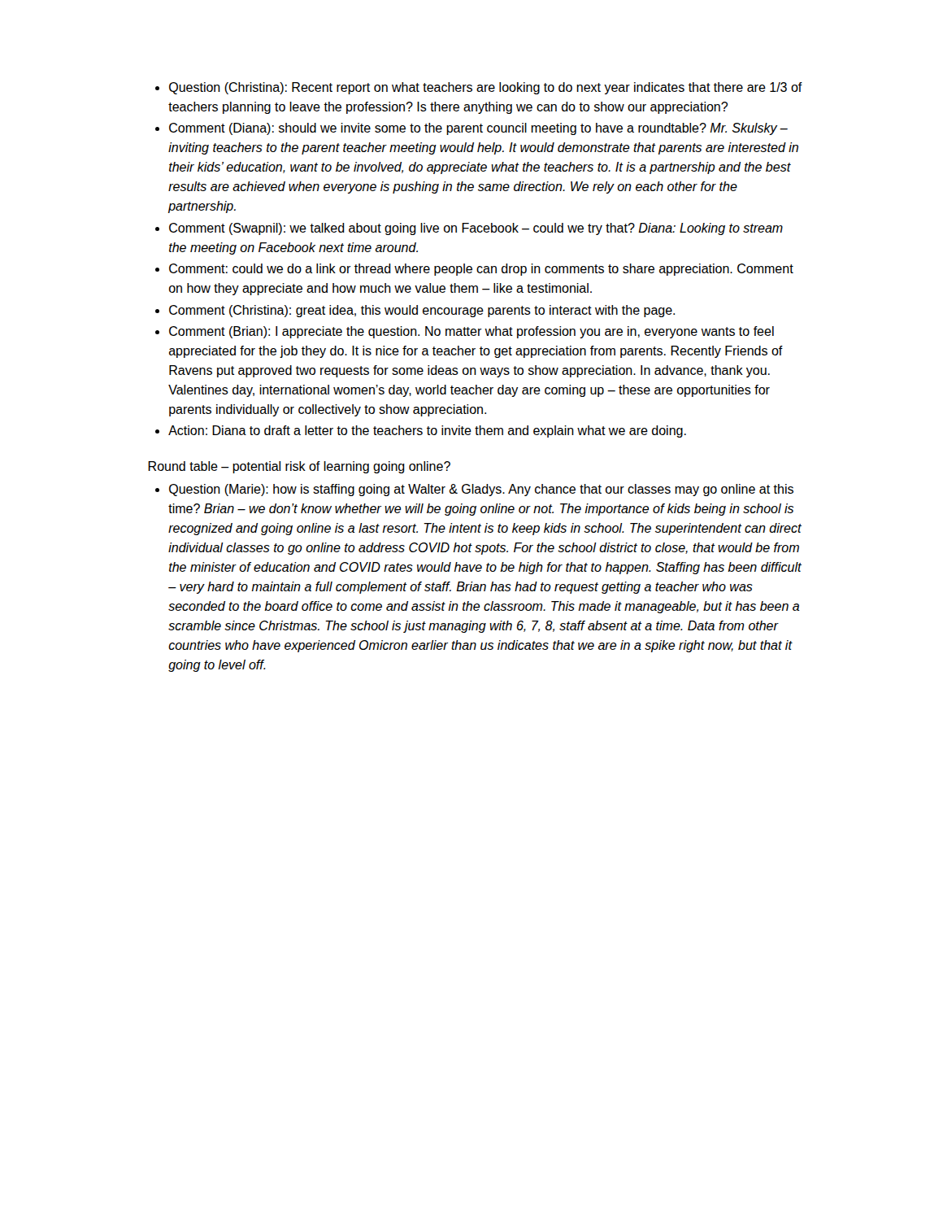Question (Christina): Recent report on what teachers are looking to do next year indicates that there are 1/3 of teachers planning to leave the profession? Is there anything we can do to show our appreciation?
Comment (Diana): should we invite some to the parent council meeting to have a roundtable? Mr. Skulsky – inviting teachers to the parent teacher meeting would help. It would demonstrate that parents are interested in their kids’ education, want to be involved, do appreciate what the teachers to. It is a partnership and the best results are achieved when everyone is pushing in the same direction. We rely on each other for the partnership.
Comment (Swapnil): we talked about going live on Facebook – could we try that? Diana: Looking to stream the meeting on Facebook next time around.
Comment: could we do a link or thread where people can drop in comments to share appreciation. Comment on how they appreciate and how much we value them – like a testimonial.
Comment (Christina): great idea, this would encourage parents to interact with the page.
Comment (Brian): I appreciate the question. No matter what profession you are in, everyone wants to feel appreciated for the job they do. It is nice for a teacher to get appreciation from parents. Recently Friends of Ravens put approved two requests for some ideas on ways to show appreciation. In advance, thank you. Valentines day, international women’s day, world teacher day are coming up – these are opportunities for parents individually or collectively to show appreciation.
Action: Diana to draft a letter to the teachers to invite them and explain what we are doing.
Round table – potential risk of learning going online?
Question (Marie): how is staffing going at Walter & Gladys. Any chance that our classes may go online at this time? Brian – we don’t know whether we will be going online or not. The importance of kids being in school is recognized and going online is a last resort. The intent is to keep kids in school. The superintendent can direct individual classes to go online to address COVID hot spots. For the school district to close, that would be from the minister of education and COVID rates would have to be high for that to happen. Staffing has been difficult – very hard to maintain a full complement of staff. Brian has had to request getting a teacher who was seconded to the board office to come and assist in the classroom. This made it manageable, but it has been a scramble since Christmas. The school is just managing with 6, 7, 8, staff absent at a time. Data from other countries who have experienced Omicron earlier than us indicates that we are in a spike right now, but that it going to level off.